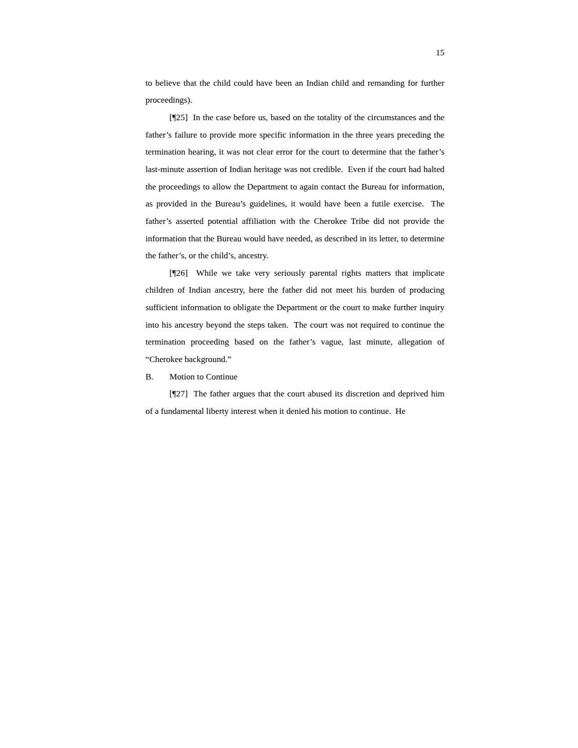15
to believe that the child could have been an Indian child and remanding for further proceedings).
[¶25] In the case before us, based on the totality of the circumstances and the father’s failure to provide more specific information in the three years preceding the termination hearing, it was not clear error for the court to determine that the father’s last-minute assertion of Indian heritage was not credible. Even if the court had halted the proceedings to allow the Department to again contact the Bureau for information, as provided in the Bureau’s guidelines, it would have been a futile exercise. The father’s asserted potential affiliation with the Cherokee Tribe did not provide the information that the Bureau would have needed, as described in its letter, to determine the father’s, or the child’s, ancestry.
[¶26] While we take very seriously parental rights matters that implicate children of Indian ancestry, here the father did not meet his burden of producing sufficient information to obligate the Department or the court to make further inquiry into his ancestry beyond the steps taken. The court was not required to continue the termination proceeding based on the father’s vague, last minute, allegation of “Cherokee background.”
B. Motion to Continue
[¶27] The father argues that the court abused its discretion and deprived him of a fundamental liberty interest when it denied his motion to continue. He